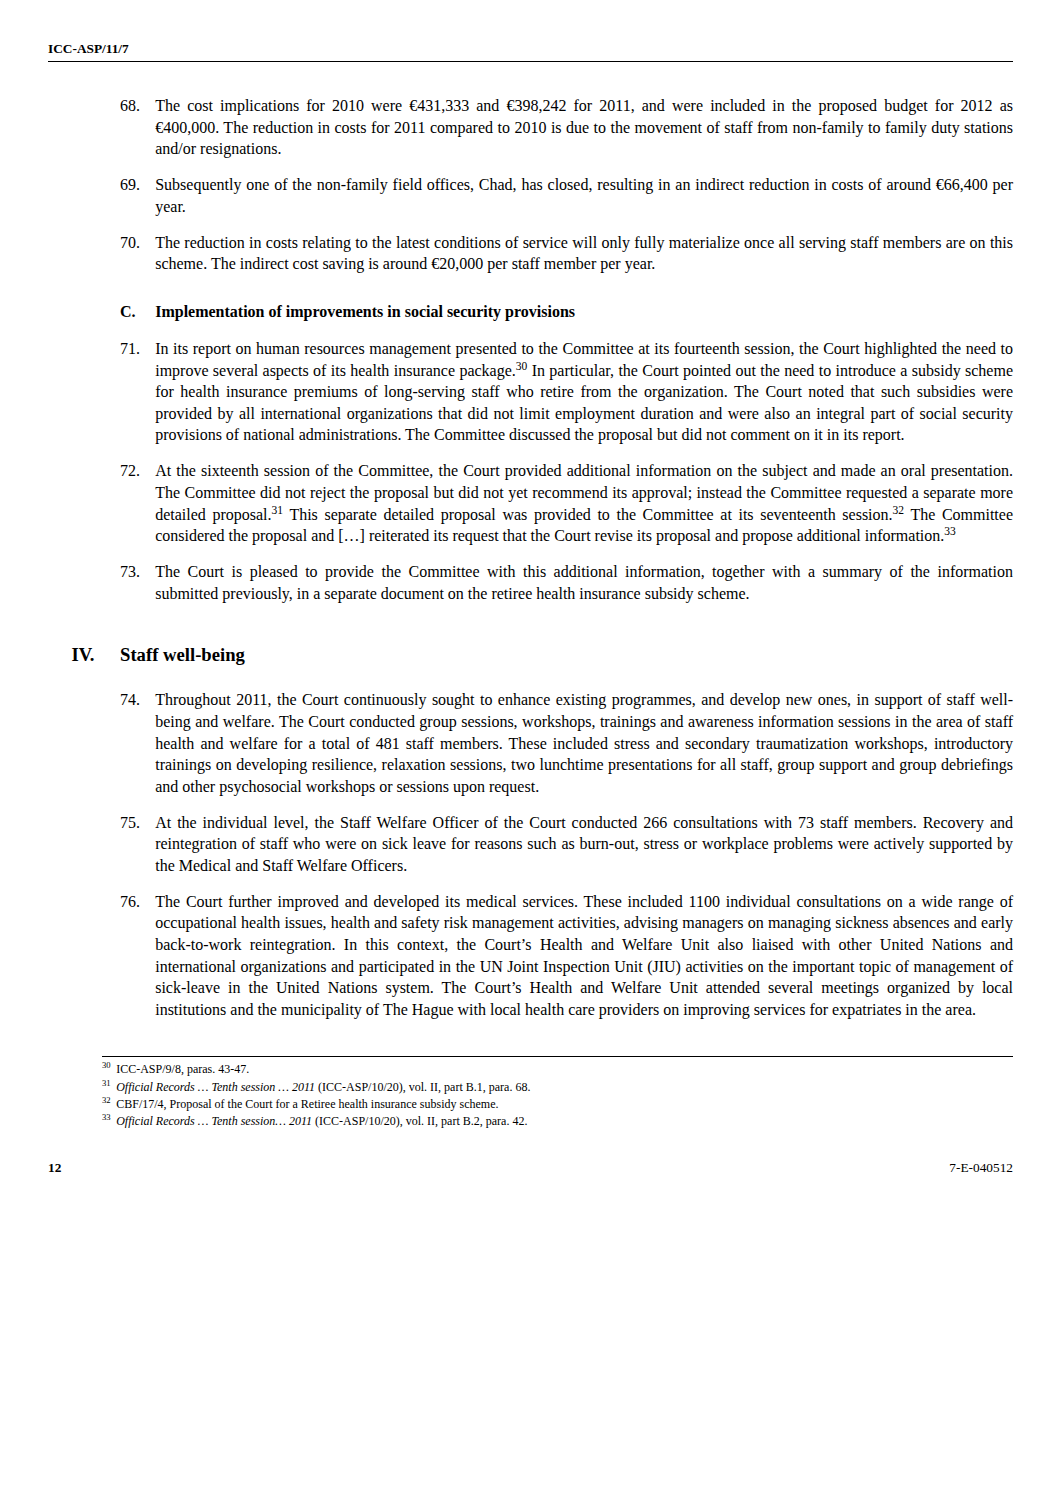ICC-ASP/11/7
68. The cost implications for 2010 were €431,333 and €398,242 for 2011, and were included in the proposed budget for 2012 as €400,000. The reduction in costs for 2011 compared to 2010 is due to the movement of staff from non-family to family duty stations and/or resignations.
69. Subsequently one of the non-family field offices, Chad, has closed, resulting in an indirect reduction in costs of around €66,400 per year.
70. The reduction in costs relating to the latest conditions of service will only fully materialize once all serving staff members are on this scheme. The indirect cost saving is around €20,000 per staff member per year.
C. Implementation of improvements in social security provisions
71. In its report on human resources management presented to the Committee at its fourteenth session, the Court highlighted the need to improve several aspects of its health insurance package.30 In particular, the Court pointed out the need to introduce a subsidy scheme for health insurance premiums of long-serving staff who retire from the organization. The Court noted that such subsidies were provided by all international organizations that did not limit employment duration and were also an integral part of social security provisions of national administrations. The Committee discussed the proposal but did not comment on it in its report.
72. At the sixteenth session of the Committee, the Court provided additional information on the subject and made an oral presentation. The Committee did not reject the proposal but did not yet recommend its approval; instead the Committee requested a separate more detailed proposal.31 This separate detailed proposal was provided to the Committee at its seventeenth session.32 The Committee considered the proposal and […] reiterated its request that the Court revise its proposal and propose additional information.33
73. The Court is pleased to provide the Committee with this additional information, together with a summary of the information submitted previously, in a separate document on the retiree health insurance subsidy scheme.
IV. Staff well-being
74. Throughout 2011, the Court continuously sought to enhance existing programmes, and develop new ones, in support of staff well-being and welfare. The Court conducted group sessions, workshops, trainings and awareness information sessions in the area of staff health and welfare for a total of 481 staff members. These included stress and secondary traumatization workshops, introductory trainings on developing resilience, relaxation sessions, two lunchtime presentations for all staff, group support and group debriefings and other psychosocial workshops or sessions upon request.
75. At the individual level, the Staff Welfare Officer of the Court conducted 266 consultations with 73 staff members. Recovery and reintegration of staff who were on sick leave for reasons such as burn-out, stress or workplace problems were actively supported by the Medical and Staff Welfare Officers.
76. The Court further improved and developed its medical services. These included 1100 individual consultations on a wide range of occupational health issues, health and safety risk management activities, advising managers on managing sickness absences and early back-to-work reintegration. In this context, the Court’s Health and Welfare Unit also liaised with other United Nations and international organizations and participated in the UN Joint Inspection Unit (JIU) activities on the important topic of management of sick-leave in the United Nations system. The Court’s Health and Welfare Unit attended several meetings organized by local institutions and the municipality of The Hague with local health care providers on improving services for expatriates in the area.
30 ICC-ASP/9/8, paras. 43-47.
31 Official Records … Tenth session … 2011 (ICC-ASP/10/20), vol. II, part B.1, para. 68.
32 CBF/17/4, Proposal of the Court for a Retiree health insurance subsidy scheme.
33 Official Records … Tenth session… 2011 (ICC-ASP/10/20), vol. II, part B.2, para. 42.
12 7-E-040512